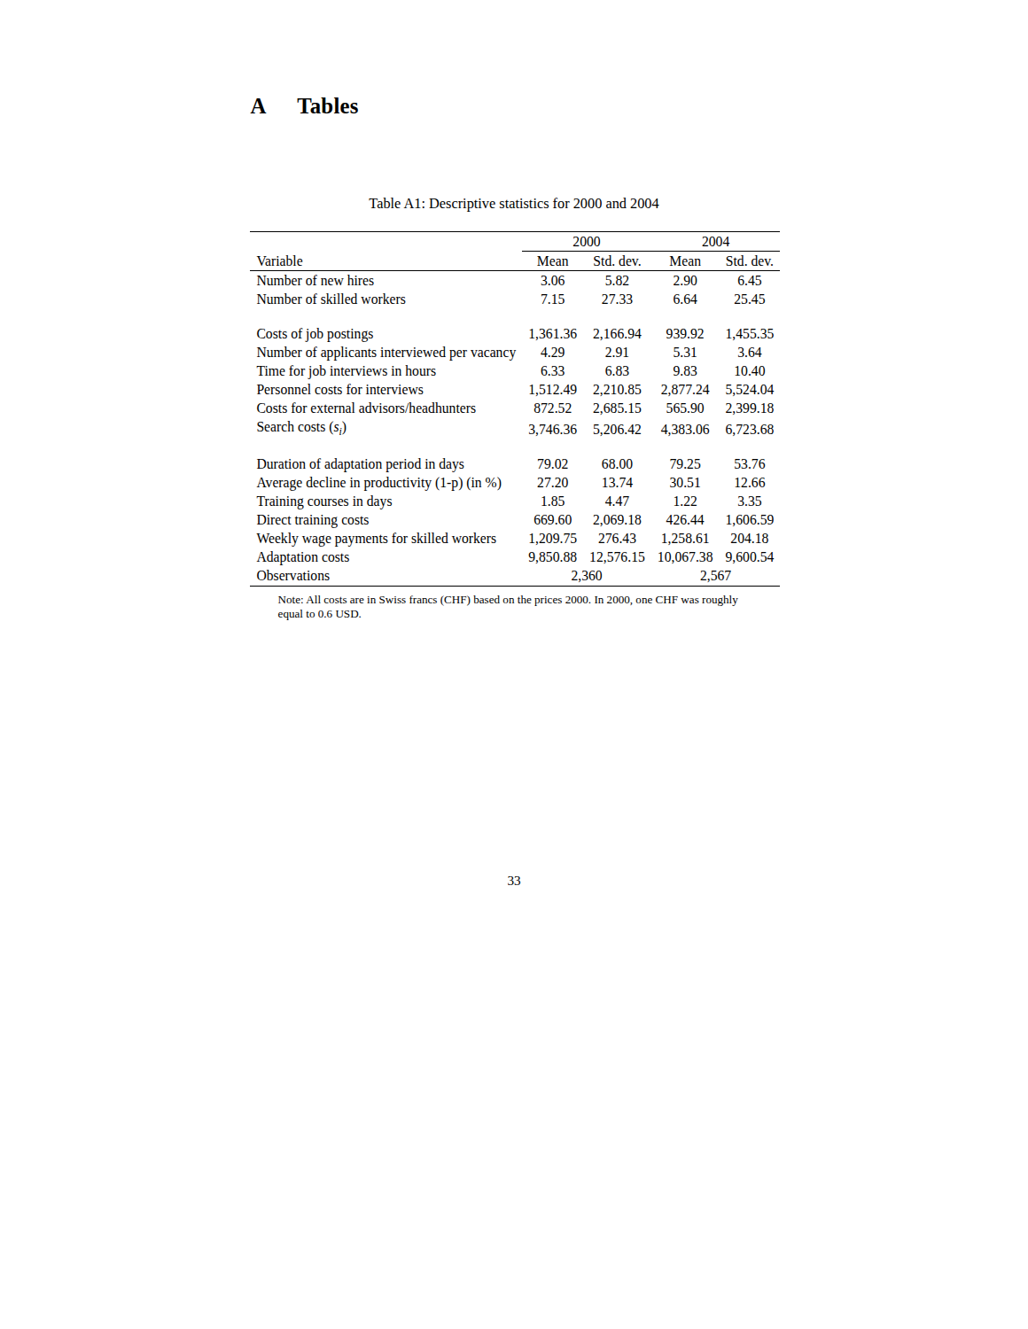ATables
Table A1: Descriptive statistics for 2000 and 2004
| | 2000 | 2004 |
| Variable | Mean | Std. dev. | Mean | Std. dev. |
| Number of new hires | 3.06 | 5.82 | 2.90 | 6.45 |
| Number of skilled workers | 7.15 | 27.33 | 6.64 | 25.45 |
| Costs of job postings | 1,361.36 | 2,166.94 | 939.92 | 1,455.35 |
| Number of applicants interviewed per vacancy | 4.29 | 2.91 | 5.31 | 3.64 |
| Time for job interviews in hours | 6.33 | 6.83 | 9.83 | 10.40 |
| Personnel costs for interviews | 1,512.49 | 2,210.85 | 2,877.24 | 5,524.04 |
| Costs for external advisors/headhunters | 872.52 | 2,685.15 | 565.90 | 2,399.18 |
| Search costs ( s i ) | 3,746.36 | 5,206.42 | 4,383.06 | 6,723.68 |
| Duration of adaptation period in days | 79.02 | 68.00 | 79.25 | 53.76 |
| Average decline in productivity (1-p) (in %) | 27.20 | 13.74 | 30.51 | 12.66 |
| Training courses in days | 1.85 | 4.47 | 1.22 | 3.35 |
| Direct training costs | 669.60 | 2,069.18 | 426.44 | 1,606.59 |
| Weekly wage payments for skilled workers | 1,209.75 | 276.43 | 1,258.61 | 204.18 |
| Adaptation costs | 9,850.88 | 12,576.15 | 10,067.38 | 9,600.54 |
| Observations | 2,360 | 2,567 |
Note: All costs are in Swiss francs (CHF) based on the prices 2000. In 2000, one CHF was roughly equal to 0.6 USD.
33